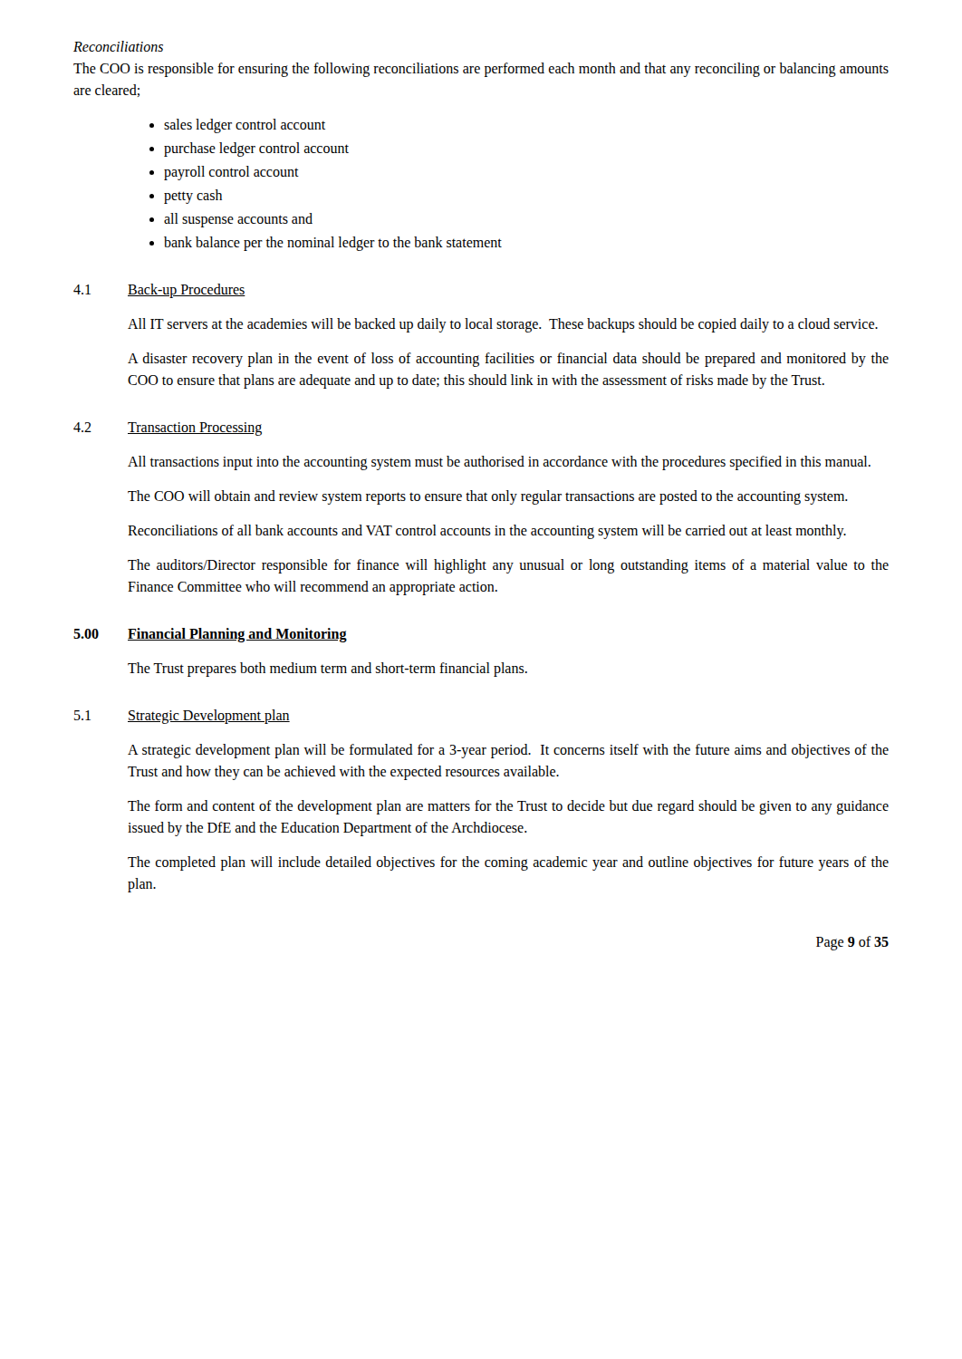Reconciliations
The COO is responsible for ensuring the following reconciliations are performed each month and that any reconciling or balancing amounts are cleared;
sales ledger control account
purchase ledger control account
payroll control account
petty cash
all suspense accounts and
bank balance per the nominal ledger to the bank statement
4.1 Back-up Procedures
All IT servers at the academies will be backed up daily to local storage. These backups should be copied daily to a cloud service.
A disaster recovery plan in the event of loss of accounting facilities or financial data should be prepared and monitored by the COO to ensure that plans are adequate and up to date; this should link in with the assessment of risks made by the Trust.
4.2 Transaction Processing
All transactions input into the accounting system must be authorised in accordance with the procedures specified in this manual.
The COO will obtain and review system reports to ensure that only regular transactions are posted to the accounting system.
Reconciliations of all bank accounts and VAT control accounts in the accounting system will be carried out at least monthly.
The auditors/Director responsible for finance will highlight any unusual or long outstanding items of a material value to the Finance Committee who will recommend an appropriate action.
5.00 Financial Planning and Monitoring
The Trust prepares both medium term and short-term financial plans.
5.1 Strategic Development plan
A strategic development plan will be formulated for a 3-year period. It concerns itself with the future aims and objectives of the Trust and how they can be achieved with the expected resources available.
The form and content of the development plan are matters for the Trust to decide but due regard should be given to any guidance issued by the DfE and the Education Department of the Archdiocese.
The completed plan will include detailed objectives for the coming academic year and outline objectives for future years of the plan.
Page 9 of 35